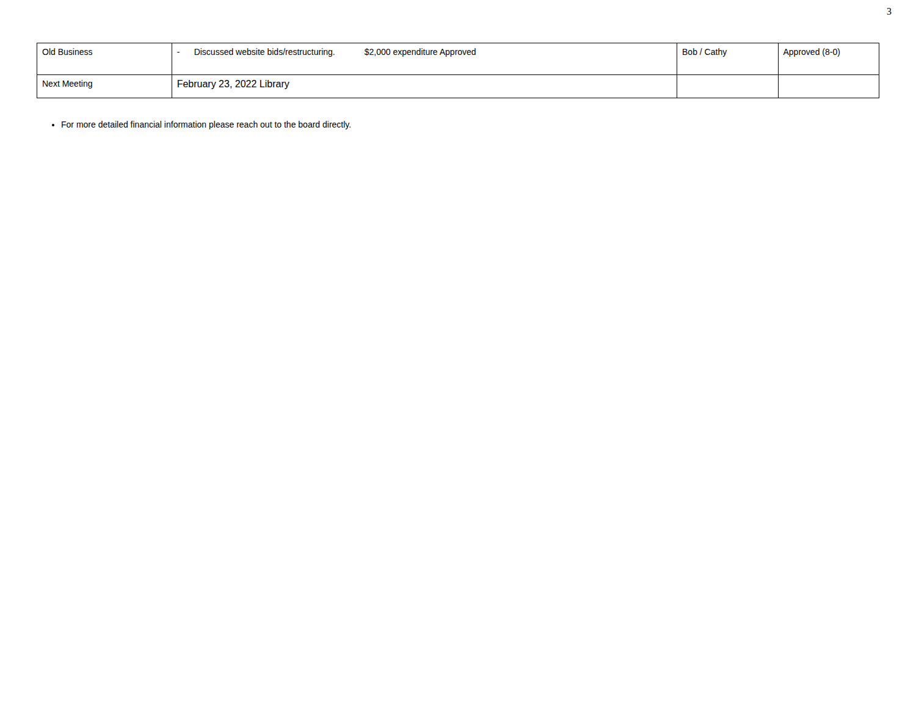3
| Old Business | - Discussed website bids/restructuring. $2,000 expenditure Approved | Bob / Cathy | Approved (8-0) |
| Next Meeting | February 23, 2022 Library | | |
For more detailed financial information please reach out to the board directly.